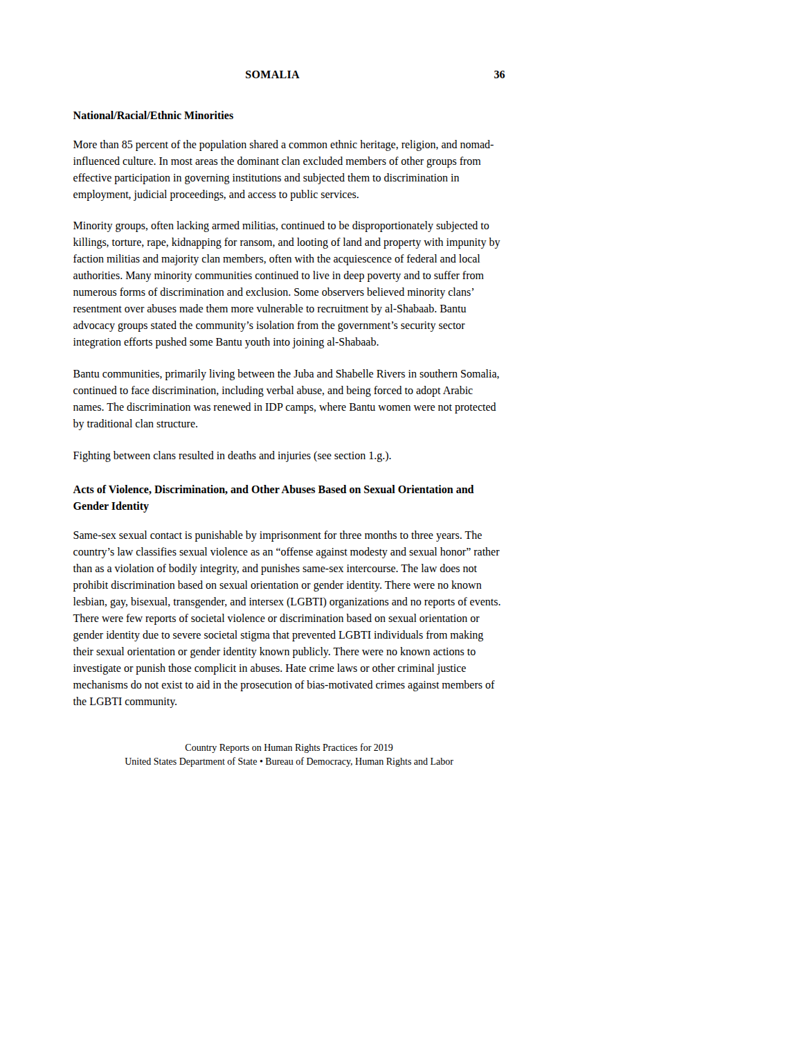SOMALIA 36
National/Racial/Ethnic Minorities
More than 85 percent of the population shared a common ethnic heritage, religion, and nomad-influenced culture. In most areas the dominant clan excluded members of other groups from effective participation in governing institutions and subjected them to discrimination in employment, judicial proceedings, and access to public services.
Minority groups, often lacking armed militias, continued to be disproportionately subjected to killings, torture, rape, kidnapping for ransom, and looting of land and property with impunity by faction militias and majority clan members, often with the acquiescence of federal and local authorities. Many minority communities continued to live in deep poverty and to suffer from numerous forms of discrimination and exclusion. Some observers believed minority clans’ resentment over abuses made them more vulnerable to recruitment by al-Shabaab. Bantu advocacy groups stated the community’s isolation from the government’s security sector integration efforts pushed some Bantu youth into joining al-Shabaab.
Bantu communities, primarily living between the Juba and Shabelle Rivers in southern Somalia, continued to face discrimination, including verbal abuse, and being forced to adopt Arabic names. The discrimination was renewed in IDP camps, where Bantu women were not protected by traditional clan structure.
Fighting between clans resulted in deaths and injuries (see section 1.g.).
Acts of Violence, Discrimination, and Other Abuses Based on Sexual Orientation and Gender Identity
Same-sex sexual contact is punishable by imprisonment for three months to three years. The country’s law classifies sexual violence as an “offense against modesty and sexual honor” rather than as a violation of bodily integrity, and punishes same-sex intercourse. The law does not prohibit discrimination based on sexual orientation or gender identity. There were no known lesbian, gay, bisexual, transgender, and intersex (LGBTI) organizations and no reports of events. There were few reports of societal violence or discrimination based on sexual orientation or gender identity due to severe societal stigma that prevented LGBTI individuals from making their sexual orientation or gender identity known publicly. There were no known actions to investigate or punish those complicit in abuses. Hate crime laws or other criminal justice mechanisms do not exist to aid in the prosecution of bias-motivated crimes against members of the LGBTI community.
Country Reports on Human Rights Practices for 2019
United States Department of State • Bureau of Democracy, Human Rights and Labor